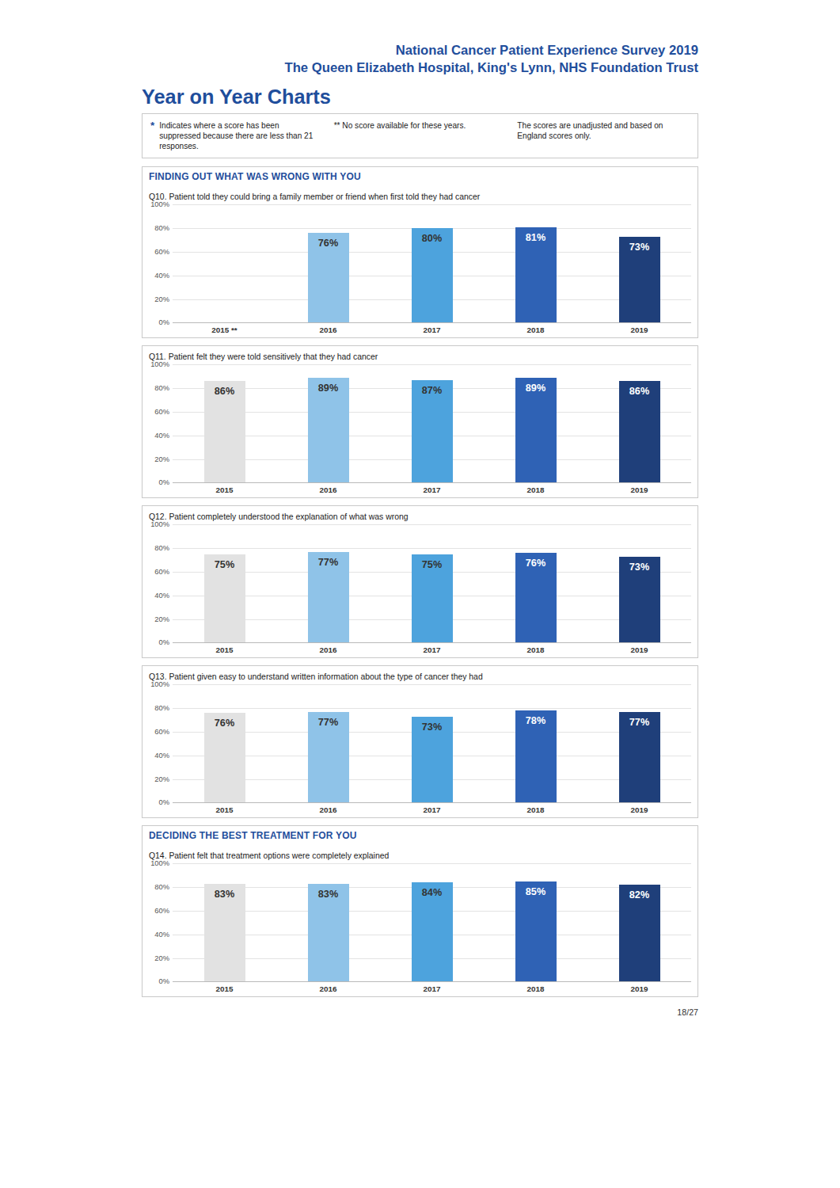National Cancer Patient Experience Survey 2019
The Queen Elizabeth Hospital, King's Lynn, NHS Foundation Trust
Year on Year Charts
* Indicates where a score has been suppressed because there are less than 21 responses.
** No score available for these years.
The scores are unadjusted and based on England scores only.
FINDING OUT WHAT WAS WRONG WITH YOU
Q10. Patient told they could bring a family member or friend when first told they had cancer
100%
80%
60%
40%
20%
0%
76%
80%
81%
73%
2015 **
2016
2017
2018
2019
Q11. Patient felt they were told sensitively that they had cancer
100%
80%
60%
40%
20%
0%
86%
89%
87%
89%
86%
2015
2016
2017
2018
2019
Q12. Patient completely understood the explanation of what was wrong
100%
80%
60%
40%
20%
0%
75%
77%
75%
76%
73%
2015
2016
2017
2018
2019
Q13. Patient given easy to understand written information about the type of cancer they had
100%
80%
60%
40%
20%
0%
76%
77%
73%
78%
77%
2015
2016
2017
2018
2019
DECIDING THE BEST TREATMENT FOR YOU
Q14. Patient felt that treatment options were completely explained
100%
80%
60%
40%
20%
0%
83%
83%
84%
85%
82%
2015
2016
2017
2018
2019
18/27